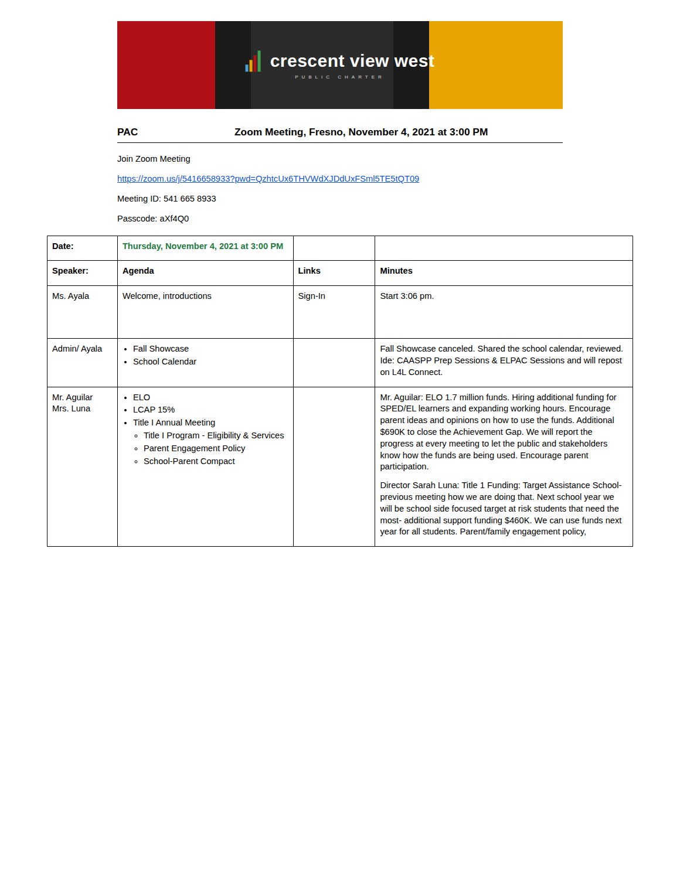crescent view west
PUBLIC CHARTER
PAC
Zoom Meeting, Fresno, November 4, 2021 at 3:00 PM
Join Zoom Meeting
https://zoom.us/j/5416658933?pwd=QzhtcUx6THVWdXJDdUxFSml5TE5tQT09
Meeting ID: 541 665 8933
Passcode: aXf4Q0
| Date: | Thursday, November 4, 2021 at 3:00 PM | | |
| Speaker: | Agenda | Links | Minutes |
| Ms. Ayala | Welcome, introductions | Sign-In | Start 3:06 pm. |
| Admin/ Ayala | Fall Showcase School Calendar | | Fall Showcase canceled. Shared the school calendar, reviewed. Ide: CAASPP Prep Sessions & ELPAC Sessions and will repost on L4L Connect. |
| Mr. Aguilar Mrs. Luna | ELO LCAP 15% Title I Annual Meeting Title I Program - Eligibility & Services Parent Engagement Policy School-Parent Compact | | Mr. Aguilar: ELO 1.7 million funds. Hiring additional funding for SPED/EL learners and expanding working hours. Encourage parent ideas and opinions on how to use the funds. Additional $690K to close the Achievement Gap. We will report the progress at every meeting to let the public and stakeholders know how the funds are being used. Encourage parent participation. Director Sarah Luna: Title 1 Funding: Target Assistance School- previous meeting how we are doing that. Next school year we will be school side focused target at risk students that need the most- additional support funding $460K. We can use funds next year for all students. Parent/family engagement policy, |